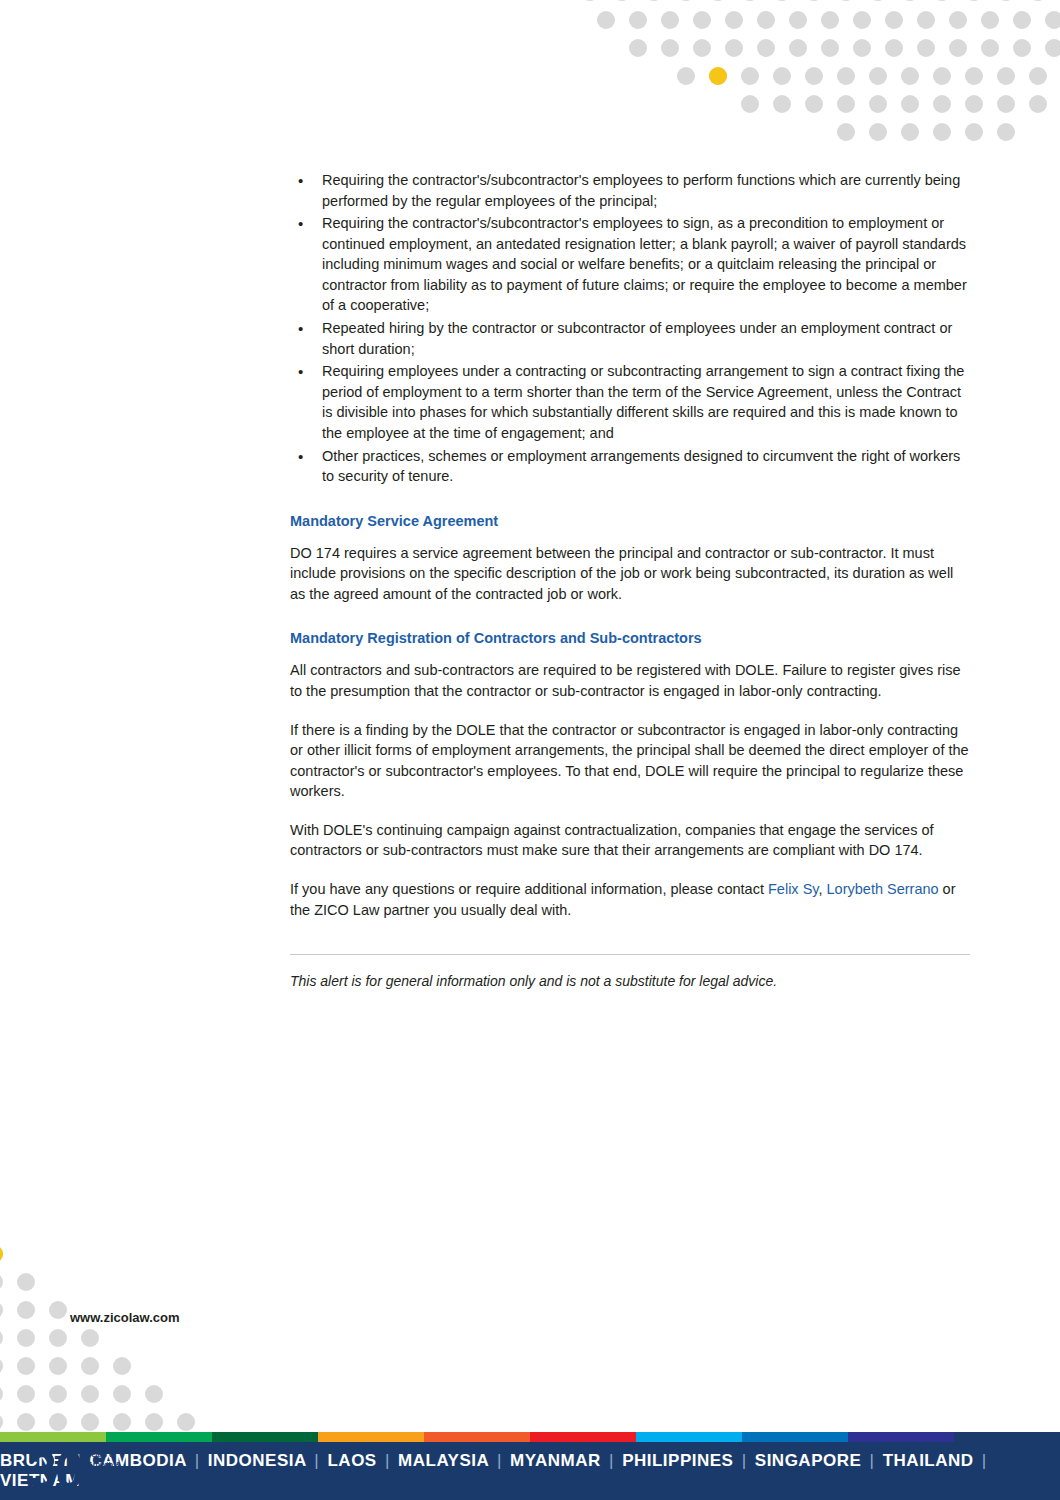Requiring the contractor's/subcontractor's employees to perform functions which are currently being performed by the regular employees of the principal;
Requiring the contractor's/subcontractor's employees to sign, as a precondition to employment or continued employment, an antedated resignation letter; a blank payroll; a waiver of payroll standards including minimum wages and social or welfare benefits; or a quitclaim releasing the principal or contractor from liability as to payment of future claims; or require the employee to become a member of a cooperative;
Repeated hiring by the contractor or subcontractor of employees under an employment contract or short duration;
Requiring employees under a contracting or subcontracting arrangement to sign a contract fixing the period of employment to a term shorter than the term of the Service Agreement, unless the Contract is divisible into phases for which substantially different skills are required and this is made known to the employee at the time of engagement; and
Other practices, schemes or employment arrangements designed to circumvent the right of workers to security of tenure.
Mandatory Service Agreement
DO 174 requires a service agreement between the principal and contractor or sub-contractor. It must include provisions on the specific description of the job or work being subcontracted, its duration as well as the agreed amount of the contracted job or work.
Mandatory Registration of Contractors and Sub-contractors
All contractors and sub-contractors are required to be registered with DOLE. Failure to register gives rise to the presumption that the contractor or sub-contractor is engaged in labor-only contracting.
If there is a finding by the DOLE that the contractor or subcontractor is engaged in labor-only contracting or other illicit forms of employment arrangements, the principal shall be deemed the direct employer of the contractor's or subcontractor's employees. To that end, DOLE will require the principal to regularize these workers.
With DOLE's continuing campaign against contractualization, companies that engage the services of contractors or sub-contractors must make sure that their arrangements are compliant with DO 174.
If you have any questions or require additional information, please contact Felix Sy, Lorybeth Serrano or the ZICO Law partner you usually deal with.
This alert is for general information only and is not a substitute for legal advice.
www.zicolaw.com
BRUNEI | CAMBODIA | INDONESIA | LAOS | MALAYSIA | MYANMAR | PHILIPPINES | SINGAPORE | THAILAND | VIETNAM
30 Years of
Growth &
Innovation 1987 - 2017